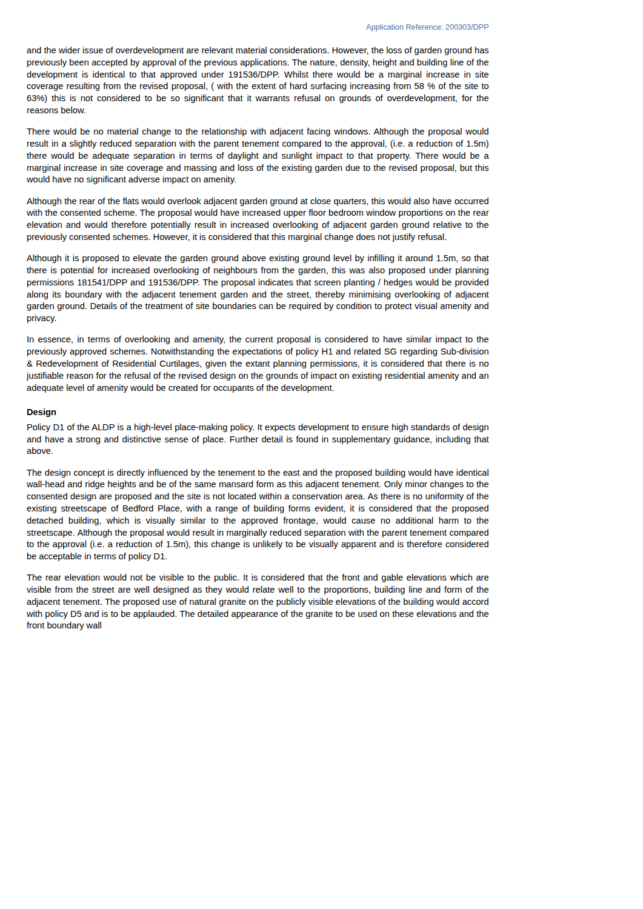Application Reference: 200303/DPP
and the wider issue of overdevelopment are relevant material considerations. However, the loss of garden ground has previously been accepted by approval of the previous applications. The nature, density, height and building line of the development is identical to that approved under 191536/DPP. Whilst there would be a marginal increase in site coverage resulting from the revised proposal, ( with the extent of hard surfacing increasing from 58 % of the site to 63%) this is not considered to be so significant that it warrants refusal on grounds of overdevelopment, for the reasons below.
There would be no material change to the relationship with adjacent facing windows. Although the proposal would result in a slightly reduced separation with the parent tenement compared to the approval, (i.e. a reduction of 1.5m) there would be adequate separation in terms of daylight and sunlight impact to that property. There would be a marginal increase in site coverage and massing and loss of the existing garden due to the revised proposal, but this would have no significant adverse impact on amenity.
Although the rear of the flats would overlook adjacent garden ground at close quarters, this would also have occurred with the consented scheme. The proposal would have increased upper floor bedroom window proportions on the rear elevation and would therefore potentially result in increased overlooking of adjacent garden ground relative to the previously consented schemes. However, it is considered that this marginal change does not justify refusal.
Although it is proposed to elevate the garden ground above existing ground level by infilling it around 1.5m, so that there is potential for increased overlooking of neighbours from the garden, this was also proposed under planning permissions 181541/DPP and 191536/DPP. The proposal indicates that screen planting / hedges would be provided along its boundary with the adjacent tenement garden and the street, thereby minimising overlooking of adjacent garden ground. Details of the treatment of site boundaries can be required by condition to protect visual amenity and privacy.
In essence, in terms of overlooking and amenity, the current proposal is considered to have similar impact to the previously approved schemes. Notwithstanding the expectations of policy H1 and related SG regarding Sub-division & Redevelopment of Residential Curtilages, given the extant planning permissions, it is considered that there is no justifiable reason for the refusal of the revised design on the grounds of impact on existing residential amenity and an adequate level of amenity would be created for occupants of the development.
Design
Policy D1 of the ALDP is a high-level place-making policy. It expects development to ensure high standards of design and have a strong and distinctive sense of place. Further detail is found in supplementary guidance, including that above.
The design concept is directly influenced by the tenement to the east and the proposed building would have identical wall-head and ridge heights and be of the same mansard form as this adjacent tenement. Only minor changes to the consented design are proposed and the site is not located within a conservation area. As there is no uniformity of the existing streetscape of Bedford Place, with a range of building forms evident, it is considered that the proposed detached building, which is visually similar to the approved frontage, would cause no additional harm to the streetscape. Although the proposal would result in marginally reduced separation with the parent tenement compared to the approval (i.e. a reduction of 1.5m), this change is unlikely to be visually apparent and is therefore considered be acceptable in terms of policy D1.
The rear elevation would not be visible to the public. It is considered that the front and gable elevations which are visible from the street are well designed as they would relate well to the proportions, building line and form of the adjacent tenement. The proposed use of natural granite on the publicly visible elevations of the building would accord with policy D5 and is to be applauded. The detailed appearance of the granite to be used on these elevations and the front boundary wall